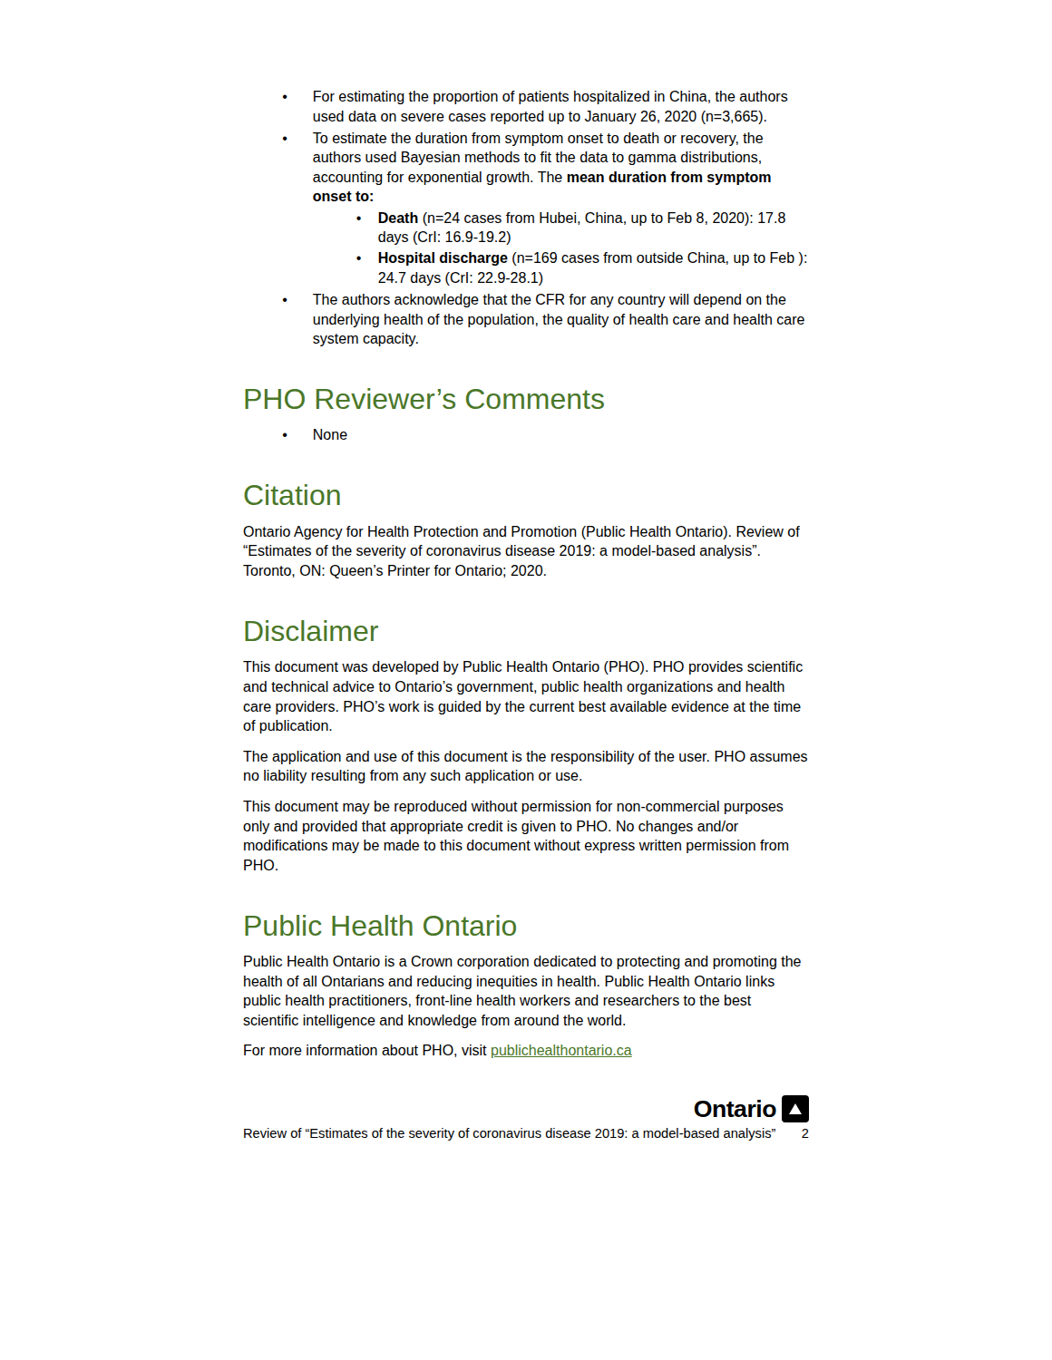For estimating the proportion of patients hospitalized in China, the authors used data on severe cases reported up to January 26, 2020 (n=3,665).
To estimate the duration from symptom onset to death or recovery, the authors used Bayesian methods to fit the data to gamma distributions, accounting for exponential growth. The mean duration from symptom onset to:
Death (n=24 cases from Hubei, China, up to Feb 8, 2020): 17.8 days (CrI: 16.9-19.2)
Hospital discharge (n=169 cases from outside China, up to Feb ): 24.7 days (CrI: 22.9-28.1)
The authors acknowledge that the CFR for any country will depend on the underlying health of the population, the quality of health care and health care system capacity.
PHO Reviewer’s Comments
None
Citation
Ontario Agency for Health Protection and Promotion (Public Health Ontario). Review of “Estimates of the severity of coronavirus disease 2019: a model-based analysis”. Toronto, ON: Queen’s Printer for Ontario; 2020.
Disclaimer
This document was developed by Public Health Ontario (PHO). PHO provides scientific and technical advice to Ontario’s government, public health organizations and health care providers. PHO’s work is guided by the current best available evidence at the time of publication.
The application and use of this document is the responsibility of the user. PHO assumes no liability resulting from any such application or use.
This document may be reproduced without permission for non-commercial purposes only and provided that appropriate credit is given to PHO. No changes and/or modifications may be made to this document without express written permission from PHO.
Public Health Ontario
Public Health Ontario is a Crown corporation dedicated to protecting and promoting the health of all Ontarians and reducing inequities in health. Public Health Ontario links public health practitioners, front-line health workers and researchers to the best scientific intelligence and knowledge from around the world.
For more information about PHO, visit publichealthontario.ca
Ontario
Review of “Estimates of the severity of coronavirus disease 2019: a model-based analysis” 2